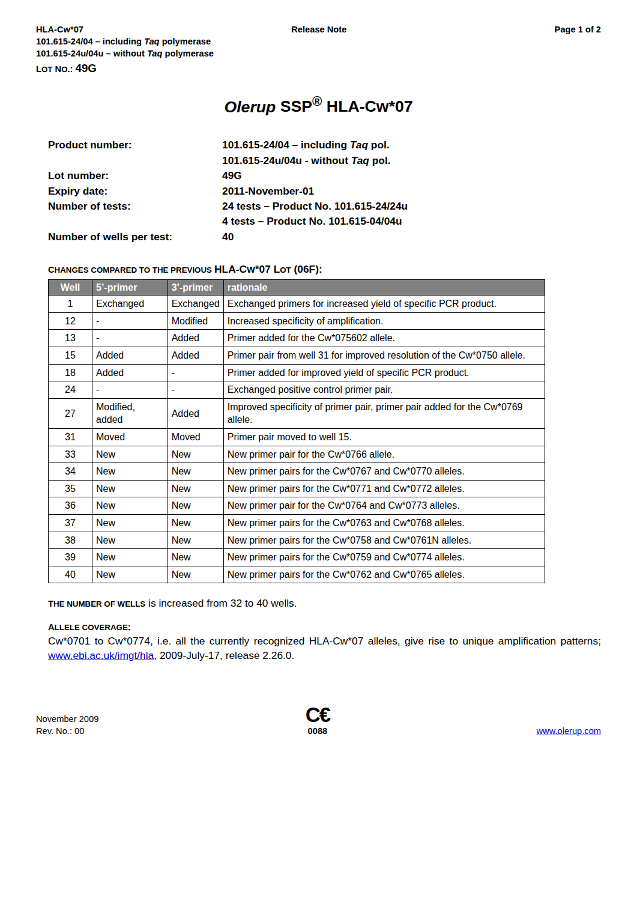HLA-Cw*07
Release Note
Page 1 of 2
101.615-24/04 – including Taq polymerase
101.615-24u/04u – without Taq polymerase
LOT NO.: 49G
Olerup SSP® HLA-Cw*07
| Product number: | 101.615-24/04 – including Taq pol. |
| | 101.615-24u/04u - without Taq pol. |
| Lot number: | 49G |
| Expiry date: | 2011-November-01 |
| Number of tests: | 24 tests – Product No. 101.615-24/24u |
| | 4 tests – Product No. 101.615-04/04u |
| Number of wells per test: | 40 |
CHANGES COMPARED TO THE PREVIOUS HLA-CW*07 LOT (06F):
| Well | 5’-primer | 3’-primer | rationale |
| --- | --- | --- | --- |
| 1 | Exchanged | Exchanged | Exchanged primers for increased yield of specific PCR product. |
| 12 | - | Modified | Increased specificity of amplification. |
| 13 | - | Added | Primer added for the Cw*075602 allele. |
| 15 | Added | Added | Primer pair from well 31 for improved resolution of the Cw*0750 allele. |
| 18 | Added | - | Primer added for improved yield of specific PCR product. |
| 24 | - | - | Exchanged positive control primer pair. |
| 27 | Modified, added | Added | Improved specificity of primer pair, primer pair added for the Cw*0769 allele. |
| 31 | Moved | Moved | Primer pair moved to well 15. |
| 33 | New | New | New primer pair for the Cw*0766 allele. |
| 34 | New | New | New primer pairs for the Cw*0767 and Cw*0770 alleles. |
| 35 | New | New | New primer pairs for the Cw*0771 and Cw*0772 alleles. |
| 36 | New | New | New primer pair for the Cw*0764 and Cw*0773 alleles. |
| 37 | New | New | New primer pairs for the Cw*0763 and Cw*0768 alleles. |
| 38 | New | New | New primer pairs for the Cw*0758 and Cw*0761N alleles. |
| 39 | New | New | New primer pairs for the Cw*0759 and Cw*0774 alleles. |
| 40 | New | New | New primer pairs for the Cw*0762 and Cw*0765 alleles. |
THE NUMBER OF WELLS is increased from 32 to 40 wells.
ALLELE COVERAGE:
Cw*0701 to Cw*0774, i.e. all the currently recognized HLA-Cw*07 alleles, give rise to unique amplification patterns; www.ebi.ac.uk/imgt/hla, 2009-July-17, release 2.26.0.
November 2009
Rev. No.: 00
C€
0088
www.olerup.com